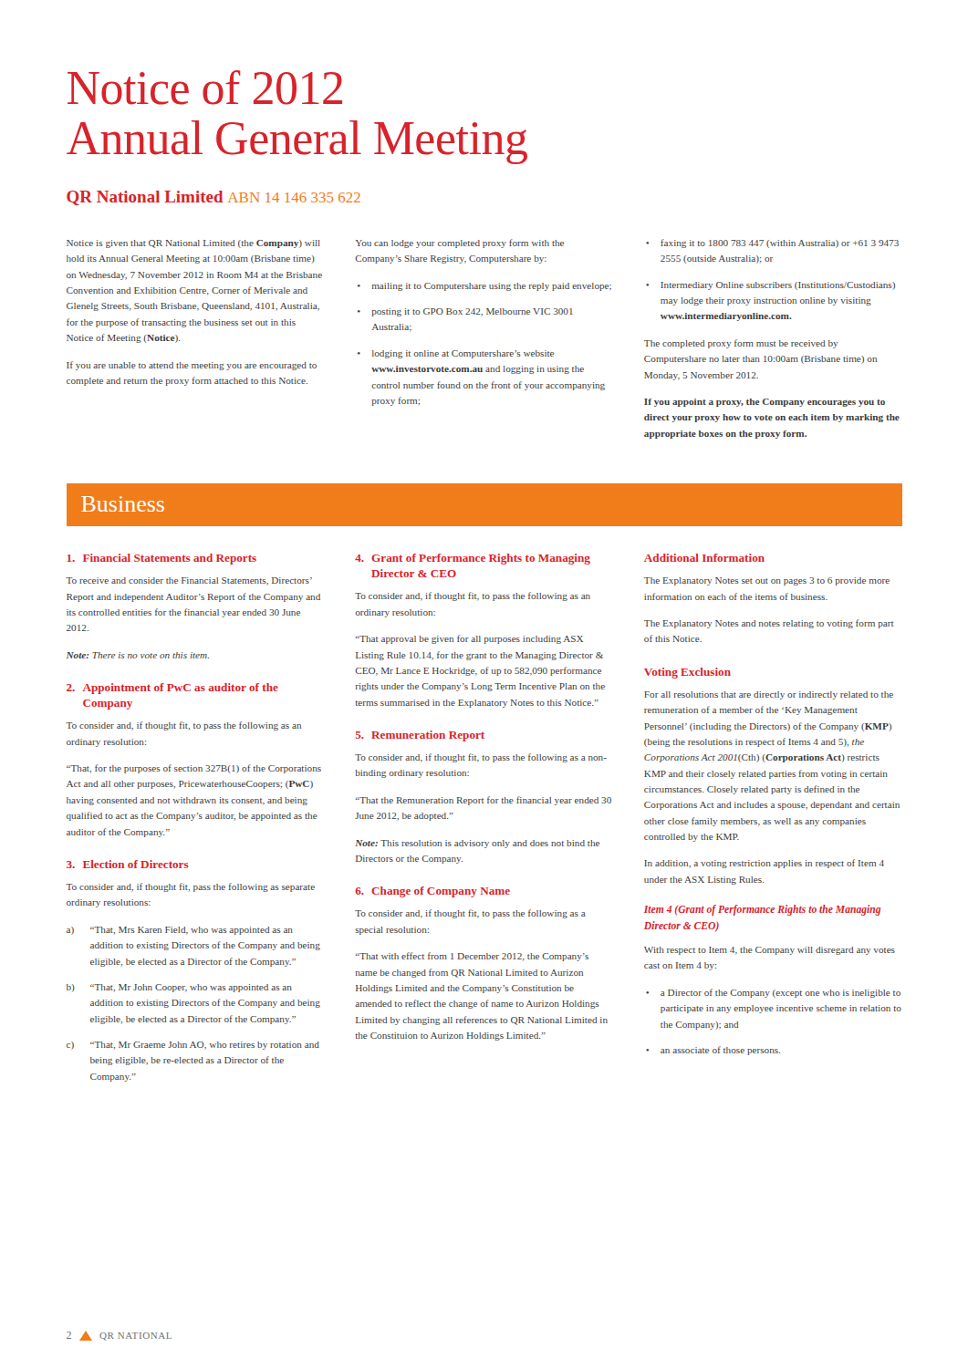Notice of 2012
Annual General Meeting
QR National Limited ABN 14 146 335 622
Notice is given that QR National Limited (the Company) will hold its Annual General Meeting at 10:00am (Brisbane time) on Wednesday, 7 November 2012 in Room M4 at the Brisbane Convention and Exhibition Centre, Corner of Merivale and Glenelg Streets, South Brisbane, Queensland, 4101, Australia, for the purpose of transacting the business set out in this Notice of Meeting (Notice).
If you are unable to attend the meeting you are encouraged to complete and return the proxy form attached to this Notice.
You can lodge your completed proxy form with the Company’s Share Registry, Computershare by:
mailing it to Computershare using the reply paid envelope;
posting it to GPO Box 242, Melbourne VIC 3001 Australia;
lodging it online at Computershare’s website www.investorvote.com.au and logging in using the control number found on the front of your accompanying proxy form;
faxing it to 1800 783 447 (within Australia) or +61 3 9473 2555 (outside Australia); or
Intermediary Online subscribers (Institutions/Custodians) may lodge their proxy instruction online by visiting www.intermediaryonline.com.
The completed proxy form must be received by Computershare no later than 10:00am (Brisbane time) on Monday, 5 November 2012.
If you appoint a proxy, the Company encourages you to direct your proxy how to vote on each item by marking the appropriate boxes on the proxy form.
Business
1. Financial Statements and Reports
To receive and consider the Financial Statements, Directors’ Report and independent Auditor’s Report of the Company and its controlled entities for the financial year ended 30 June 2012.
Note: There is no vote on this item.
2. Appointment of PwC as auditor of the Company
To consider and, if thought fit, to pass the following as an ordinary resolution:
“That, for the purposes of section 327B(1) of the Corporations Act and all other purposes, PricewaterhouseCoopers; (PwC) having consented and not withdrawn its consent, and being qualified to act as the Company’s auditor, be appointed as the auditor of the Company.”
3. Election of Directors
To consider and, if thought fit, pass the following as separate ordinary resolutions:
a)“That, Mrs Karen Field, who was appointed as an addition to existing Directors of the Company and being eligible, be elected as a Director of the Company.”
b)“That, Mr John Cooper, who was appointed as an addition to existing Directors of the Company and being eligible, be elected as a Director of the Company.”
c)“That, Mr Graeme John AO, who retires by rotation and being eligible, be re-elected as a Director of the Company.”
4. Grant of Performance Rights to Managing Director & CEO
To consider and, if thought fit, to pass the following as an ordinary resolution:
“That approval be given for all purposes including ASX Listing Rule 10.14, for the grant to the Managing Director & CEO, Mr Lance E Hockridge, of up to 582,090 performance rights under the Company’s Long Term Incentive Plan on the terms summarised in the Explanatory Notes to this Notice.”
5. Remuneration Report
To consider and, if thought fit, to pass the following as a non-binding ordinary resolution:
“That the Remuneration Report for the financial year ended 30 June 2012, be adopted.”
Note: This resolution is advisory only and does not bind the Directors or the Company.
6. Change of Company Name
To consider and, if thought fit, to pass the following as a special resolution:
“That with effect from 1 December 2012, the Company’s name be changed from QR National Limited to Aurizon Holdings Limited and the Company’s Constitution be amended to reflect the change of name to Aurizon Holdings Limited by changing all references to QR National Limited in the Constituion to Aurizon Holdings Limited.”
Additional Information
The Explanatory Notes set out on pages 3 to 6 provide more information on each of the items of business.
The Explanatory Notes and notes relating to voting form part of this Notice.
Voting Exclusion
For all resolutions that are directly or indirectly related to the remuneration of a member of the ‘Key Management Personnel’ (including the Directors) of the Company (KMP) (being the resolutions in respect of Items 4 and 5), the Corporations Act 2001(Cth) (Corporations Act) restricts KMP and their closely related parties from voting in certain circumstances. Closely related party is defined in the Corporations Act and includes a spouse, dependant and certain other close family members, as well as any companies controlled by the KMP.
In addition, a voting restriction applies in respect of Item 4 under the ASX Listing Rules.
Item 4 (Grant of Performance Rights to the Managing Director & CEO)
With respect to Item 4, the Company will disregard any votes cast on Item 4 by:
a Director of the Company (except one who is ineligible to participate in any employee incentive scheme in relation to the Company); and
an associate of those persons.
2 QR NATIONAL